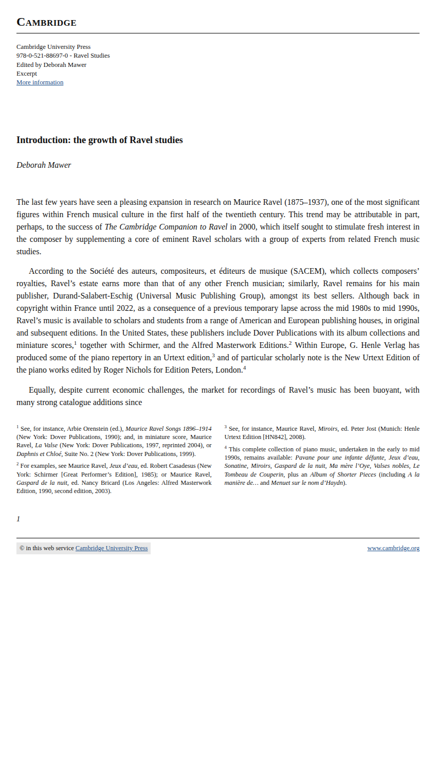Cambridge
Cambridge University Press
978-0-521-88697-0 - Ravel Studies
Edited by Deborah Mawer
Excerpt
More information
Introduction: the growth of Ravel studies
Deborah Mawer
The last few years have seen a pleasing expansion in research on Maurice Ravel (1875–1937), one of the most significant figures within French musical culture in the first half of the twentieth century. This trend may be attributable in part, perhaps, to the success of The Cambridge Companion to Ravel in 2000, which itself sought to stimulate fresh interest in the composer by supplementing a core of eminent Ravel scholars with a group of experts from related French music studies.
According to the Société des auteurs, compositeurs, et éditeurs de musique (SACEM), which collects composers’ royalties, Ravel’s estate earns more than that of any other French musician; similarly, Ravel remains for his main publisher, Durand-Salabert-Eschig (Universal Music Publishing Group), amongst its best sellers. Although back in copyright within France until 2022, as a consequence of a previous temporary lapse across the mid 1980s to mid 1990s, Ravel’s music is available to scholars and students from a range of American and European publishing houses, in original and subsequent editions. In the United States, these publishers include Dover Publications with its album collections and miniature scores,1 together with Schirmer, and the Alfred Masterwork Editions.2 Within Europe, G. Henle Verlag has produced some of the piano repertory in an Urtext edition,3 and of particular scholarly note is the New Urtext Edition of the piano works edited by Roger Nichols for Edition Peters, London.4
Equally, despite current economic challenges, the market for recordings of Ravel’s music has been buoyant, with many strong catalogue additions since
1 See, for instance, Arbie Orenstein (ed.), Maurice Ravel Songs 1896–1914 (New York: Dover Publications, 1990); and, in miniature score, Maurice Ravel, La Valse (New York: Dover Publications, 1997, reprinted 2004), or Daphnis et Chloé, Suite No. 2 (New York: Dover Publications, 1999).
2 For examples, see Maurice Ravel, Jeux d’eau, ed. Robert Casadesus (New York: Schirmer [Great Performer’s Edition], 1985); or Maurice Ravel, Gaspard de la nuit, ed. Nancy Bricard (Los Angeles: Alfred Masterwork Edition, 1990, second edition, 2003).
3 See, for instance, Maurice Ravel, Miroirs, ed. Peter Jost (Munich: Henle Urtext Edition [HN842], 2008).
4 This complete collection of piano music, undertaken in the early to mid 1990s, remains available: Pavane pour une infante défunte, Jeux d’eau, Sonatine, Miroirs, Gaspard de la nuit, Ma mère l’Oye, Valses nobles, Le Tombeau de Couperin, plus an Album of Shorter Pieces (including A la manière de… and Menuet sur le nom d’Haydn).
1
© in this web service Cambridge University Press www.cambridge.org